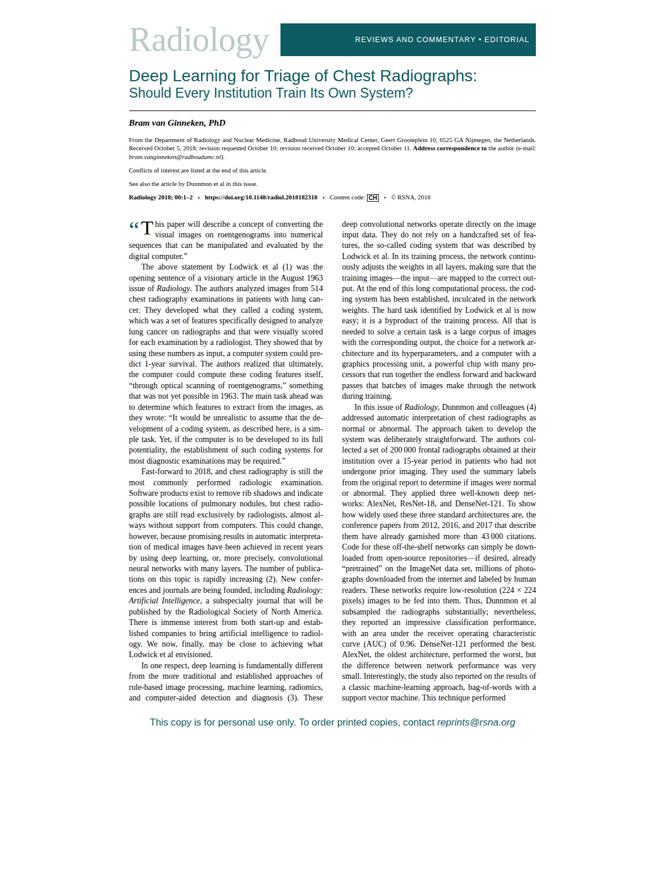Radiology
Reviews and Commentary • Editorial
Deep Learning for Triage of Chest Radiographs: Should Every Institution Train Its Own System?
Bram van Ginneken, PhD
From the Department of Radiology and Nuclear Medicine, Radboud University Medical Center, Geert Grooteplein 10, 6525 GA Nijmegen, the Netherlands. Received October 5, 2018; revision requested October 10; revision received October 10; accepted October 11. Address correspondence to the author (e-mail: bram.vanginneken@radboudumc.nl).
Conflicts of interest are listed at the end of this article.
See also the article by Dunnmon et al in this issue.
Radiology 2018; 00:1–2 • https://doi.org/10.1148/radiol.2018182318 • Content code: CH • © RSNA, 2018
“This paper will describe a concept of converting the visual images on roentgenograms into numerical sequences that can be manipulated and evaluated by the digital computer.”
The above statement by Lodwick et al (1) was the opening sentence of a visionary article in the August 1963 issue of Radiology. The authors analyzed images from 514 chest radiography examinations in patients with lung cancer. They developed what they called a coding system, which was a set of features specifically designed to analyze lung cancer on radiographs and that were visually scored for each examination by a radiologist. They showed that by using these numbers as input, a computer system could predict 1-year survival. The authors realized that ultimately, the computer could compute these coding features itself, “through optical scanning of roentgenograms,” something that was not yet possible in 1963. The main task ahead was to determine which features to extract from the images, as they wrote: “It would be unrealistic to assume that the development of a coding system, as described here, is a simple task. Yet, if the computer is to be developed to its full potentiality, the establishment of such coding systems for most diagnostic examinations may be required.”
Fast-forward to 2018, and chest radiography is still the most commonly performed radiologic examination. Software products exist to remove rib shadows and indicate possible locations of pulmonary nodules, but chest radiographs are still read exclusively by radiologists, almost always without support from computers. This could change, however, because promising results in automatic interpretation of medical images have been achieved in recent years by using deep learning, or, more precisely, convolutional neural networks with many layers. The number of publications on this topic is rapidly increasing (2). New conferences and journals are being founded, including Radiology: Artificial Intelligence, a subspecialty journal that will be published by the Radiological Society of North America. There is immense interest from both start-up and established companies to bring artificial intelligence to radiology. We now, finally, may be close to achieving what Lodwick et al envisioned.
In one respect, deep learning is fundamentally different from the more traditional and established approaches of rule-based image processing, machine learning, radiomics, and computer-aided detection and diagnosis (3). These deep convolutional networks operate directly on the image input data. They do not rely on a handcrafted set of features, the so-called coding system that was described by Lodwick et al. In its training process, the network continuously adjusts the weights in all layers, making sure that the training images—the input—are mapped to the correct output. At the end of this long computational process, the coding system has been established, inculcated in the network weights. The hard task identified by Lodwick et al is now easy; it is a byproduct of the training process. All that is needed to solve a certain task is a large corpus of images with the corresponding output, the choice for a network architecture and its hyperparameters, and a computer with a graphics processing unit, a powerful chip with many processors that run together the endless forward and backward passes that batches of images make through the network during training.
In this issue of Radiology, Dunnmon and colleagues (4) addressed automatic interpretation of chest radiographs as normal or abnormal. The approach taken to develop the system was deliberately straightforward. The authors collected a set of 200 000 frontal radiographs obtained at their institution over a 15-year period in patients who had not undergone prior imaging. They used the summary labels from the original report to determine if images were normal or abnormal. They applied three well-known deep networks: AlexNet, ResNet-18, and DenseNet-121. To show how widely used these three standard architectures are, the conference papers from 2012, 2016, and 2017 that describe them have already garnished more than 43 000 citations. Code for these off-the-shelf networks can simply be downloaded from open-source repositories—if desired, already “pretrained” on the ImageNet data set, millions of photographs downloaded from the internet and labeled by human readers. These networks require low-resolution (224 × 224 pixels) images to be fed into them. Thus, Dunnmon et al subsampled the radiographs substantially; nevertheless, they reported an impressive classification performance, with an area under the receiver operating characteristic curve (AUC) of 0.96. DenseNet-121 performed the best. AlexNet, the oldest architecture, performed the worst, but the difference between network performance was very small. Interestingly, the study also reported on the results of a classic machine-learning approach, bag-of-words with a support vector machine. This technique performed
This copy is for personal use only. To order printed copies, contact reprints@rsna.org